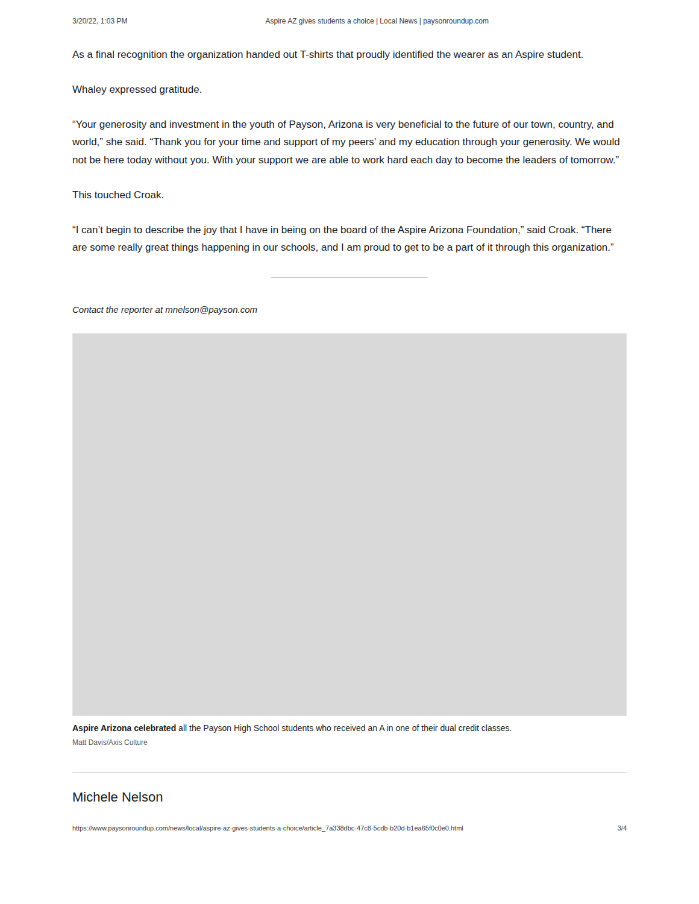3/20/22, 1:03 PM Aspire AZ gives students a choice | Local News | paysonroundup.com
As a final recognition the organization handed out T-shirts that proudly identified the wearer as an Aspire student.
Whaley expressed gratitude.
“Your generosity and investment in the youth of Payson, Arizona is very beneficial to the future of our town, country, and world,” she said. “Thank you for your time and support of my peers’ and my education through your generosity. We would not be here today without you. With your support we are able to work hard each day to become the leaders of tomorrow.”
This touched Croak.
“I can’t begin to describe the joy that I have in being on the board of the Aspire Arizona Foundation,” said Croak. “There are some really great things happening in our schools, and I am proud to get to be a part of it through this organization.”
Contact the reporter at mnelson@payson.com
Aspire Arizona celebrated all the Payson High School students who received an A in one of their dual credit classes.
Matt Davis/Axis Culture
Michele Nelson
https://www.paysonroundup.com/news/local/aspire-az-gives-students-a-choice/article_7a338dbc-47c8-5cdb-b20d-b1ea65f0c0e0.html 3/4